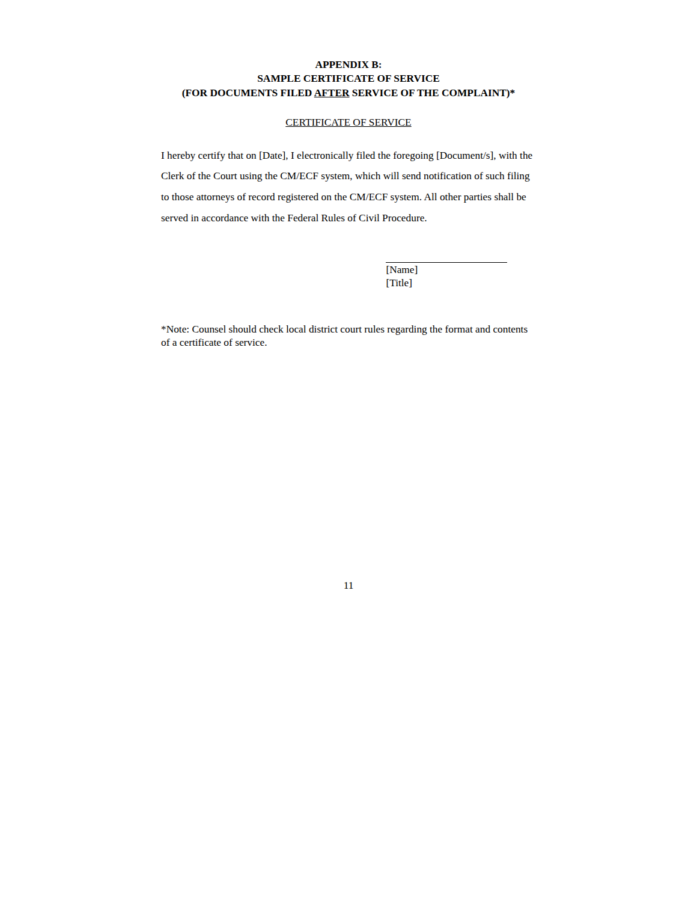APPENDIX B: SAMPLE CERTIFICATE OF SERVICE (FOR DOCUMENTS FILED AFTER SERVICE OF THE COMPLAINT)*
CERTIFICATE OF SERVICE
I hereby certify that on [Date], I electronically filed the foregoing [Document/s], with the Clerk of the Court using the CM/ECF system, which will send notification of such filing to those attorneys of record registered on the CM/ECF system. All other parties shall be served in accordance with the Federal Rules of Civil Procedure.
[Name]
[Title]
*Note: Counsel should check local district court rules regarding the format and contents of a certificate of service.
11